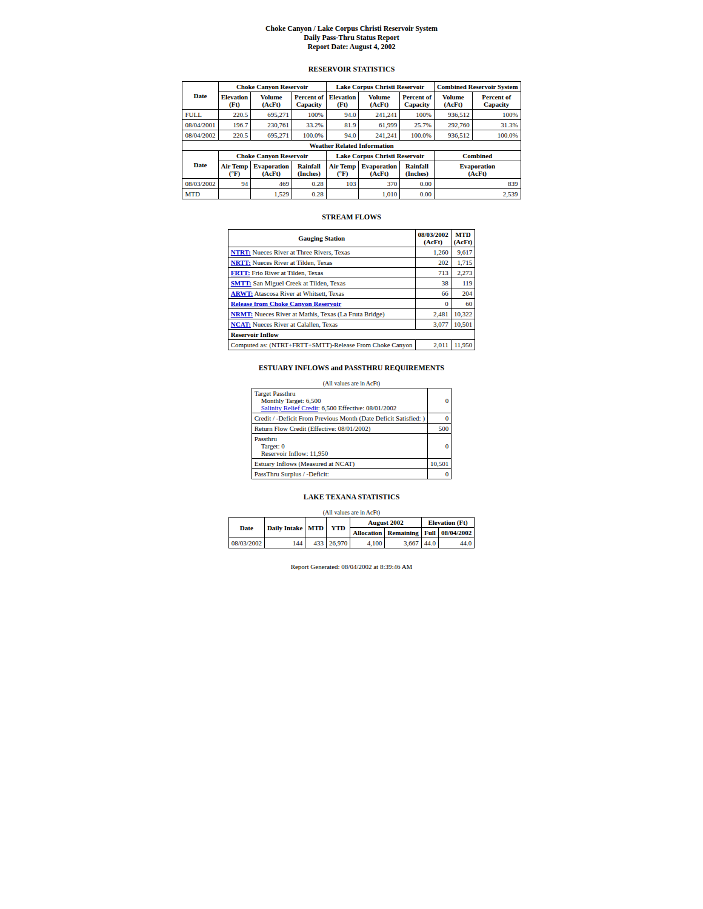Choke Canyon / Lake Corpus Christi Reservoir System
Daily Pass-Thru Status Report
Report Date: August 4, 2002
RESERVOIR STATISTICS
| Date | Choke Canyon Reservoir | Lake Corpus Christi Reservoir | Combined Reservoir System |
| --- | --- | --- | --- |
| Elevation (Ft) | Volume (AcFt) | Percent of Capacity | Elevation (Ft) | Volume (AcFt) | Percent of Capacity | Volume (AcFt) | Percent of Capacity |
| FULL | 220.5 | 695,271 | 100% | 94.0 | 241,241 | 100% | 936,512 | 100% |
| 08/04/2001 | 196.7 | 230,761 | 33.2% | 81.9 | 61,999 | 25.7% | 292,760 | 31.3% |
| 08/04/2002 | 220.5 | 695,271 | 100.0% | 94.0 | 241,241 | 100.0% | 936,512 | 100.0% |
| Weather Related Information |
| Date | Choke Canyon Reservoir | Lake Corpus Christi Reservoir | Combined |
| Air Temp (°F) | Evaporation (AcFt) | Rainfall (Inches) | Air Temp (°F) | Evaporation (AcFt) | Rainfall (Inches) | Evaporation (AcFt) |
| 08/03/2002 | 94 | 469 | 0.28 | 103 | 370 | 0.00 | 839 |
| MTD | | 1,529 | 0.28 | | 1,010 | 0.00 | 2,539 |
STREAM FLOWS
| Gauging Station | 08/03/2002 (AcFt) | MTD (AcFt) |
| --- | --- | --- |
| NTRT: Nueces River at Three Rivers, Texas | 1,260 | 9,617 |
| NRTT: Nueces River at Tilden, Texas | 202 | 1,715 |
| FRTT: Frio River at Tilden, Texas | 713 | 2,273 |
| SMTT: San Miguel Creek at Tilden, Texas | 38 | 119 |
| ARWT: Atascosa River at Whitsett, Texas | 66 | 204 |
| Release from Choke Canyon Reservoir | 0 | 60 |
| NRMT: Nueces River at Mathis, Texas (La Fruta Bridge) | 2,481 | 10,322 |
| NCAT: Nueces River at Calallen, Texas | 3,077 | 10,501 |
| Reservoir Inflow |
| Computed as: (NTRT+FRTT+SMTT)-Release From Choke Canyon | 2,011 | 11,950 |
ESTUARY INFLOWS and PASSTHRU REQUIREMENTS
(All values are in AcFt)
| Target Passthru Monthly Target: 6,500 Salinity Relief Credit : 6,500 Effective: 08/01/2002 | 0 |
| Credit / -Deficit From Previous Month (Date Deficit Satisfied: ) | 0 |
| Return Flow Credit (Effective: 08/01/2002) | 500 |
| Passthru Target: 0 Reservoir Inflow: 11,950 | 0 |
| Estuary Inflows (Measured at NCAT) | 10,501 |
| PassThru Surplus / -Deficit: | 0 |
LAKE TEXANA STATISTICS
(All values are in AcFt)
| Date | Daily Intake | MTD | YTD | August 2002 | Elevation (Ft) |
| --- | --- | --- | --- | --- | --- |
| Allocation | Remaining | Full | 08/04/2002 |
| 08/03/2002 | 144 | 433 | 26,970 | 4,100 | 3,667 | 44.0 | 44.0 |
Report Generated: 08/04/2002 at 8:39:46 AM